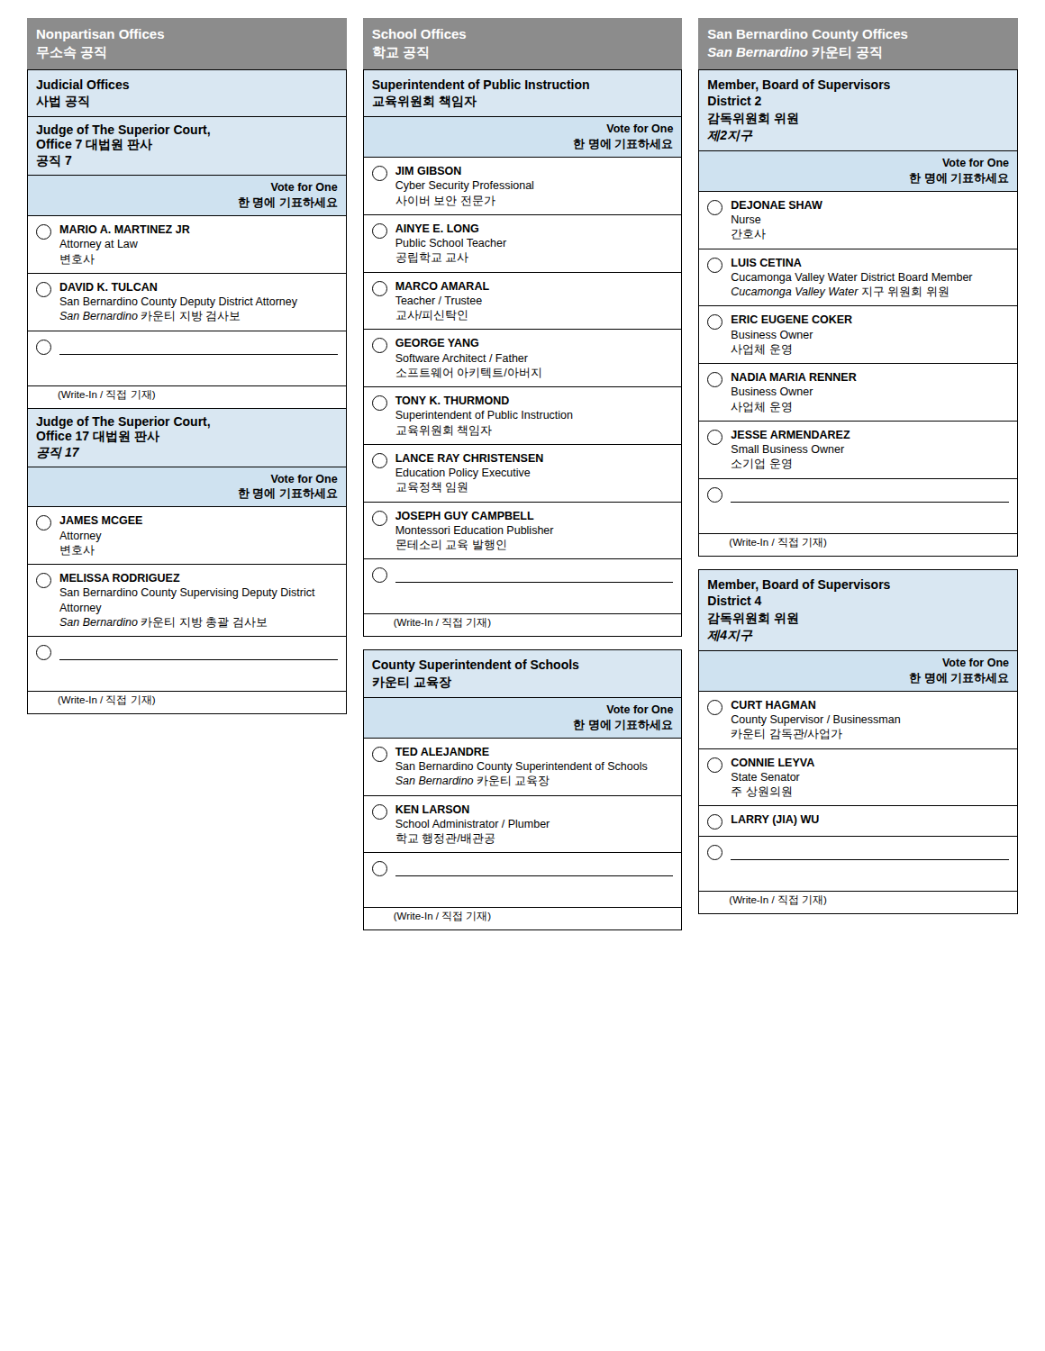Nonpartisan Offices 무소속 공직
Judicial Offices 사법 공직
Judge of The Superior Court,
Office 7 대법원 판사
공직 7
Vote for One
한 명에 기표하세요
Mario A. Martinez Jr
Attorney at Law
변호사
David K. Tulcan
San Bernardino County Deputy District Attorney
San Bernardino 카운티 지방 검사보
(Write-In / 직접 기재)
Judge of The Superior Court,
Office 17 대법원 판사
공직 17
Vote for One
한 명에 기표하세요
James McGee
Attorney
변호사
Melissa Rodriguez
San Bernardino County Supervising Deputy District Attorney
San Bernardino 카운티 지방 총괄 검사보
(Write-In / 직접 기재)
School Offices 학교 공직
Superintendent of Public Instruction 교육위원회 책임자
Vote for One
한 명에 기표하세요
Jim Gibson
Cyber Security Professional
사이버 보안 전문가
Ainye E. Long
Public School Teacher
공립학교 교사
Marco Amaral
Teacher / Trustee
교사/피신탁인
George Yang
Software Architect / Father
소프트웨어 아키텍트/아버지
Tony K. Thurmond
Superintendent of Public Instruction
교육위원회 책임자
Lance Ray Christensen
Education Policy Executive
교육정책 임원
Joseph Guy Campbell
Montessori Education Publisher
몬테소리 교육 발행인
(Write-In / 직접 기재)
County Superintendent of Schools 카운티 교육장
Vote for One
한 명에 기표하세요
Ted Alejandre
San Bernardino County Superintendent of Schools
San Bernardino 카운티 교육장
Ken Larson
School Administrator / Plumber
학교 행정관/배관공
(Write-In / 직접 기재)
San Bernardino County Offices San Bernardino 카운티 공직
Member, Board of Supervisors
District 2 감독위원회 위원
제2지구
Vote for One
한 명에 기표하세요
Dejonae Shaw
Nurse
간호사
Luis Cetina
Cucamonga Valley Water District Board Member
Cucamonga Valley Water 지구 위원회 위원
Eric Eugene Coker
Business Owner
사업체 운영
Nadia Maria Renner
Business Owner
사업체 운영
Jesse Armendarez
Small Business Owner
소기업 운영
(Write-In / 직접 기재)
Member, Board of Supervisors
District 4 감독위원회 위원
제4지구
Vote for One
한 명에 기표하세요
Curt Hagman
County Supervisor / Businessman
카운티 감독관/사업가
Connie Leyva
State Senator
주 상원의원
Larry (Jia) Wu
(Write-In / 직접 기재)